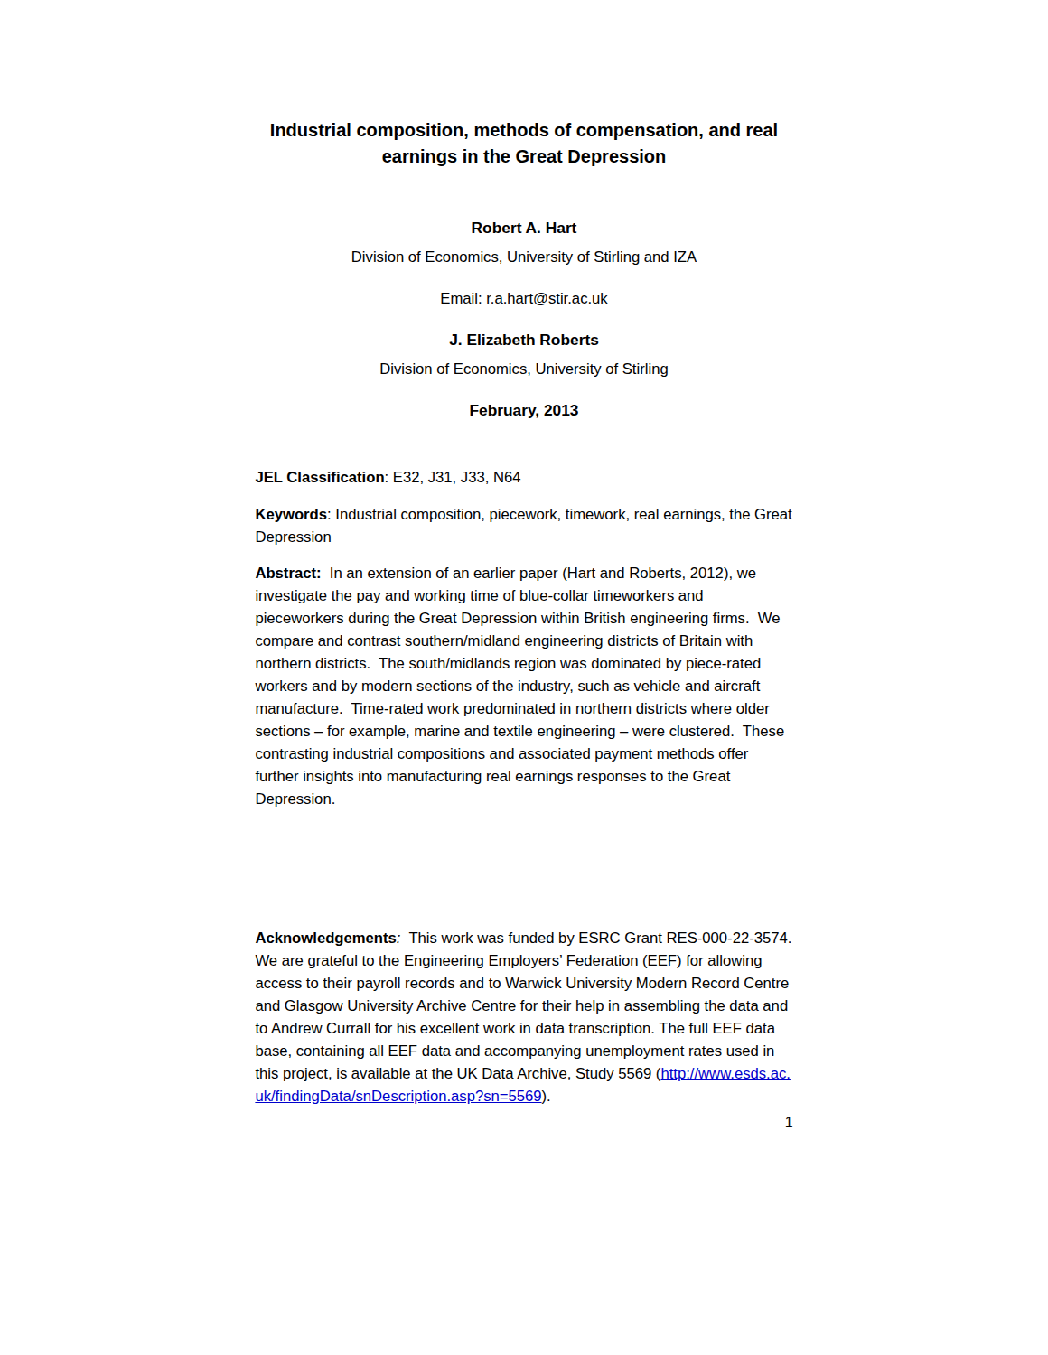Industrial composition, methods of compensation, and real earnings in the Great Depression
Robert A. Hart
Division of Economics, University of Stirling and IZA
Email: r.a.hart@stir.ac.uk
J. Elizabeth Roberts
Division of Economics, University of Stirling
February, 2013
JEL Classification: E32, J31, J33, N64
Keywords: Industrial composition, piecework, timework, real earnings, the Great Depression
Abstract: In an extension of an earlier paper (Hart and Roberts, 2012), we investigate the pay and working time of blue-collar timeworkers and pieceworkers during the Great Depression within British engineering firms. We compare and contrast southern/midland engineering districts of Britain with northern districts. The south/midlands region was dominated by piece-rated workers and by modern sections of the industry, such as vehicle and aircraft manufacture. Time-rated work predominated in northern districts where older sections – for example, marine and textile engineering – were clustered. These contrasting industrial compositions and associated payment methods offer further insights into manufacturing real earnings responses to the Great Depression.
Acknowledgements: This work was funded by ESRC Grant RES-000-22-3574. We are grateful to the Engineering Employers’ Federation (EEF) for allowing access to their payroll records and to Warwick University Modern Record Centre and Glasgow University Archive Centre for their help in assembling the data and to Andrew Currall for his excellent work in data transcription. The full EEF data base, containing all EEF data and accompanying unemployment rates used in this project, is available at the UK Data Archive, Study 5569 (http://www.esds.ac.uk/findingData/snDescription.asp?sn=5569).
1